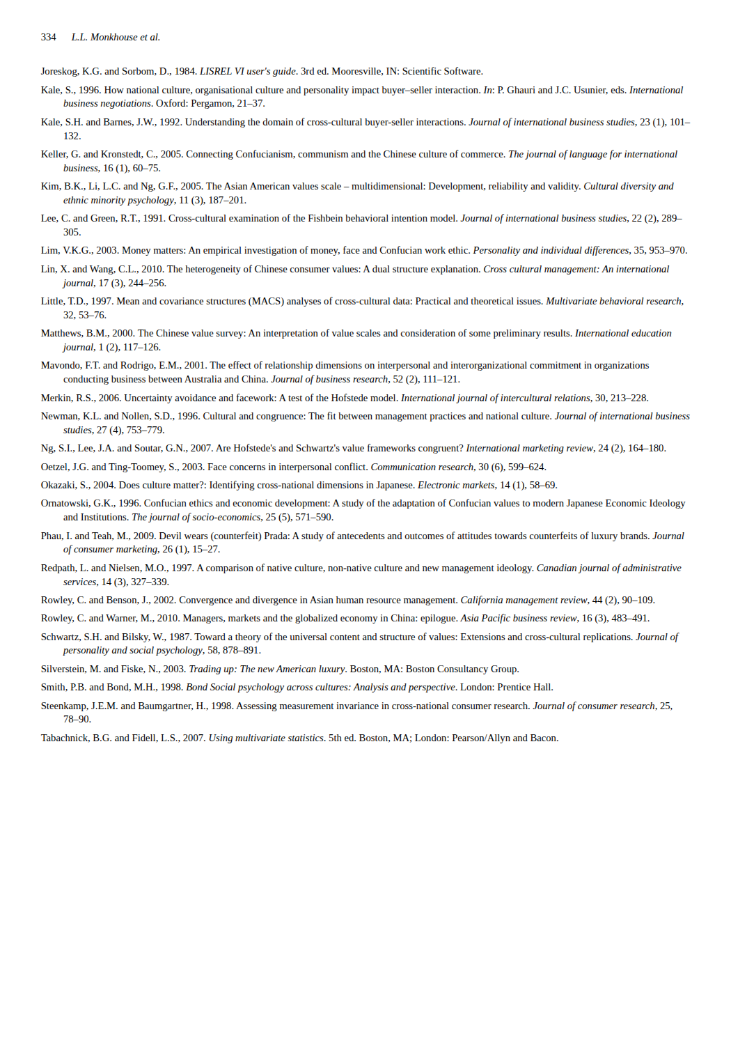334 L.L. Monkhouse et al.
Joreskog, K.G. and Sorbom, D., 1984. LISREL VI user's guide. 3rd ed. Mooresville, IN: Scientific Software.
Kale, S., 1996. How national culture, organisational culture and personality impact buyer–seller interaction. In: P. Ghauri and J.C. Usunier, eds. International business negotiations. Oxford: Pergamon, 21–37.
Kale, S.H. and Barnes, J.W., 1992. Understanding the domain of cross-cultural buyer-seller interactions. Journal of international business studies, 23 (1), 101–132.
Keller, G. and Kronstedt, C., 2005. Connecting Confucianism, communism and the Chinese culture of commerce. The journal of language for international business, 16 (1), 60–75.
Kim, B.K., Li, L.C. and Ng, G.F., 2005. The Asian American values scale – multidimensional: Development, reliability and validity. Cultural diversity and ethnic minority psychology, 11 (3), 187–201.
Lee, C. and Green, R.T., 1991. Cross-cultural examination of the Fishbein behavioral intention model. Journal of international business studies, 22 (2), 289–305.
Lim, V.K.G., 2003. Money matters: An empirical investigation of money, face and Confucian work ethic. Personality and individual differences, 35, 953–970.
Lin, X. and Wang, C.L., 2010. The heterogeneity of Chinese consumer values: A dual structure explanation. Cross cultural management: An international journal, 17 (3), 244–256.
Little, T.D., 1997. Mean and covariance structures (MACS) analyses of cross-cultural data: Practical and theoretical issues. Multivariate behavioral research, 32, 53–76.
Matthews, B.M., 2000. The Chinese value survey: An interpretation of value scales and consideration of some preliminary results. International education journal, 1 (2), 117–126.
Mavondo, F.T. and Rodrigo, E.M., 2001. The effect of relationship dimensions on interpersonal and interorganizational commitment in organizations conducting business between Australia and China. Journal of business research, 52 (2), 111–121.
Merkin, R.S., 2006. Uncertainty avoidance and facework: A test of the Hofstede model. International journal of intercultural relations, 30, 213–228.
Newman, K.L. and Nollen, S.D., 1996. Cultural and congruence: The fit between management practices and national culture. Journal of international business studies, 27 (4), 753–779.
Ng, S.I., Lee, J.A. and Soutar, G.N., 2007. Are Hofstede's and Schwartz's value frameworks congruent? International marketing review, 24 (2), 164–180.
Oetzel, J.G. and Ting-Toomey, S., 2003. Face concerns in interpersonal conflict. Communication research, 30 (6), 599–624.
Okazaki, S., 2004. Does culture matter?: Identifying cross-national dimensions in Japanese. Electronic markets, 14 (1), 58–69.
Ornatowski, G.K., 1996. Confucian ethics and economic development: A study of the adaptation of Confucian values to modern Japanese Economic Ideology and Institutions. The journal of socio-economics, 25 (5), 571–590.
Phau, I. and Teah, M., 2009. Devil wears (counterfeit) Prada: A study of antecedents and outcomes of attitudes towards counterfeits of luxury brands. Journal of consumer marketing, 26 (1), 15–27.
Redpath, L. and Nielsen, M.O., 1997. A comparison of native culture, non-native culture and new management ideology. Canadian journal of administrative services, 14 (3), 327–339.
Rowley, C. and Benson, J., 2002. Convergence and divergence in Asian human resource management. California management review, 44 (2), 90–109.
Rowley, C. and Warner, M., 2010. Managers, markets and the globalized economy in China: epilogue. Asia Pacific business review, 16 (3), 483–491.
Schwartz, S.H. and Bilsky, W., 1987. Toward a theory of the universal content and structure of values: Extensions and cross-cultural replications. Journal of personality and social psychology, 58, 878–891.
Silverstein, M. and Fiske, N., 2003. Trading up: The new American luxury. Boston, MA: Boston Consultancy Group.
Smith, P.B. and Bond, M.H., 1998. Bond Social psychology across cultures: Analysis and perspective. London: Prentice Hall.
Steenkamp, J.E.M. and Baumgartner, H., 1998. Assessing measurement invariance in cross-national consumer research. Journal of consumer research, 25, 78–90.
Tabachnick, B.G. and Fidell, L.S., 2007. Using multivariate statistics. 5th ed. Boston, MA; London: Pearson/Allyn and Bacon.